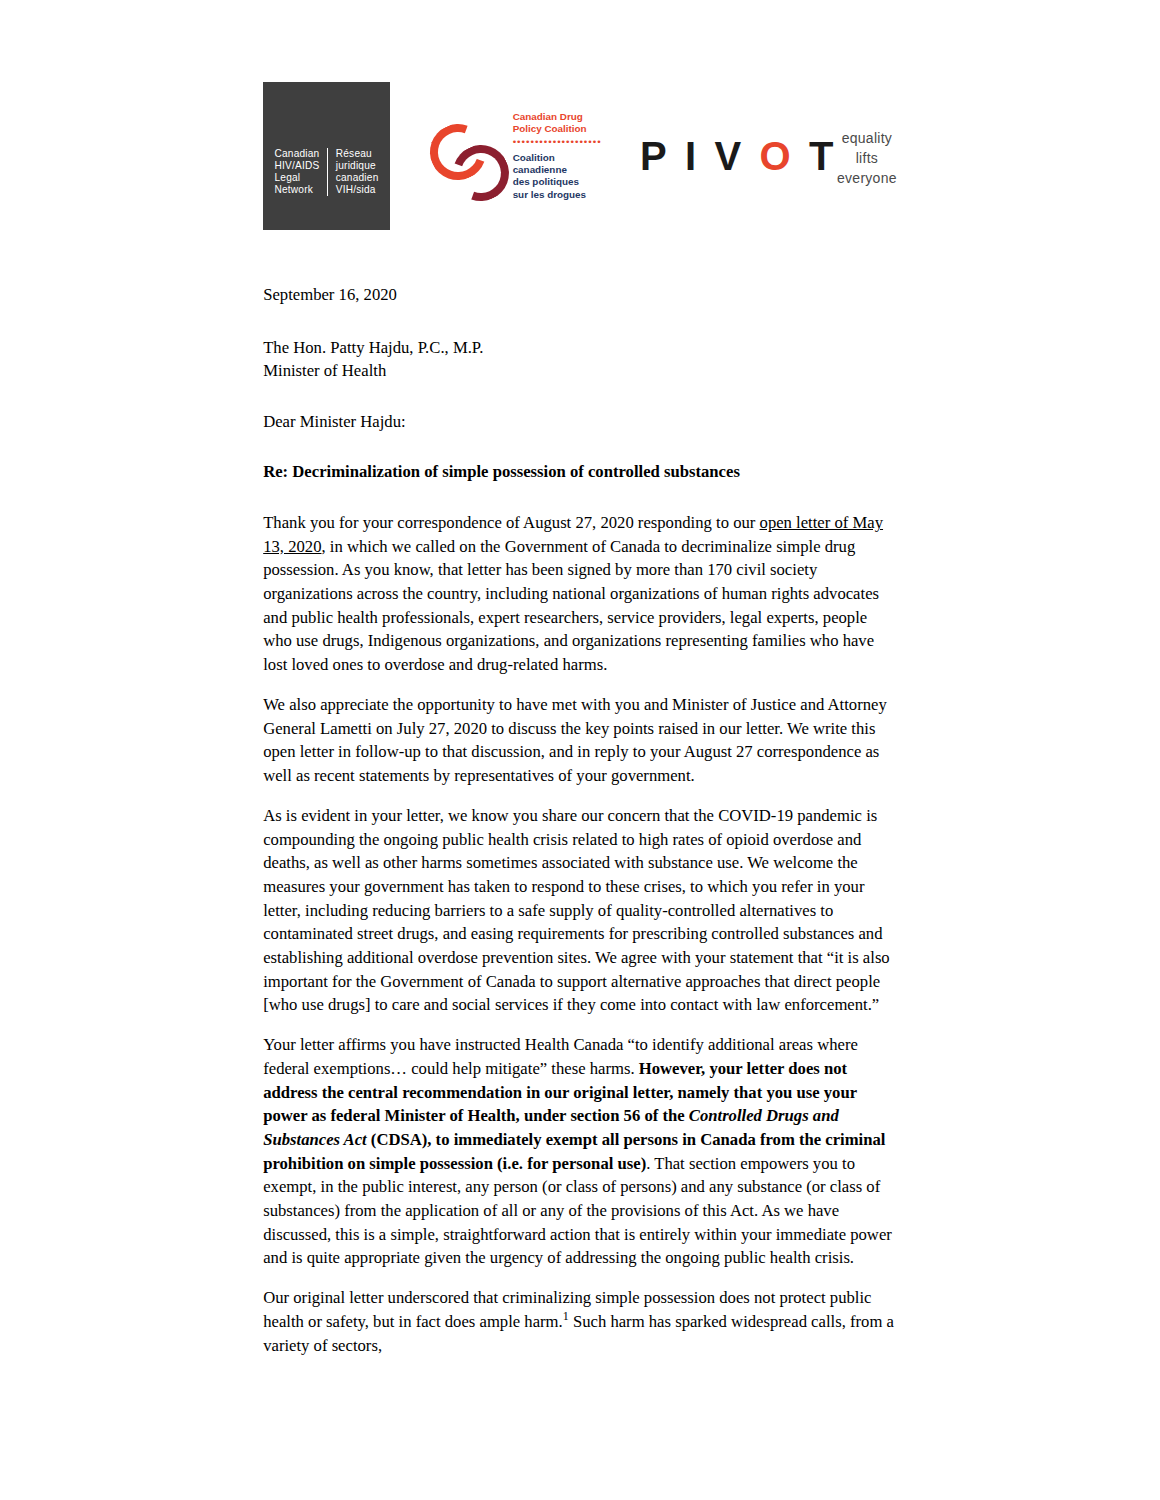Canadian
HIV/AIDS
Legal
Network
Réseau
juridique
canadien
VIH/sida
Canadian Drug
Policy Coalition
••••••••••••••••••••
Coalition canadienne
des politiques
sur les drogues
P I V O T
equality lifts everyone
September 16, 2020
The Hon. Patty Hajdu, P.C., M.P.
Minister of Health
Dear Minister Hajdu:
Re: Decriminalization of simple possession of controlled substances
Thank you for your correspondence of August 27, 2020 responding to our open letter of May 13, 2020, in which we called on the Government of Canada to decriminalize simple drug possession. As you know, that letter has been signed by more than 170 civil society organizations across the country, including national organizations of human rights advocates and public health professionals, expert researchers, service providers, legal experts, people who use drugs, Indigenous organizations, and organizations representing families who have lost loved ones to overdose and drug-related harms.
We also appreciate the opportunity to have met with you and Minister of Justice and Attorney General Lametti on July 27, 2020 to discuss the key points raised in our letter. We write this open letter in follow-up to that discussion, and in reply to your August 27 correspondence as well as recent statements by representatives of your government.
As is evident in your letter, we know you share our concern that the COVID-19 pandemic is compounding the ongoing public health crisis related to high rates of opioid overdose and deaths, as well as other harms sometimes associated with substance use. We welcome the measures your government has taken to respond to these crises, to which you refer in your letter, including reducing barriers to a safe supply of quality-controlled alternatives to contaminated street drugs, and easing requirements for prescribing controlled substances and establishing additional overdose prevention sites. We agree with your statement that “it is also important for the Government of Canada to support alternative approaches that direct people [who use drugs] to care and social services if they come into contact with law enforcement.”
Your letter affirms you have instructed Health Canada “to identify additional areas where federal exemptions… could help mitigate” these harms. However, your letter does not address the central recommendation in our original letter, namely that you use your power as federal Minister of Health, under section 56 of the Controlled Drugs and Substances Act (CDSA), to immediately exempt all persons in Canada from the criminal prohibition on simple possession (i.e. for personal use). That section empowers you to exempt, in the public interest, any person (or class of persons) and any substance (or class of substances) from the application of all or any of the provisions of this Act. As we have discussed, this is a simple, straightforward action that is entirely within your immediate power and is quite appropriate given the urgency of addressing the ongoing public health crisis.
Our original letter underscored that criminalizing simple possession does not protect public health or safety, but in fact does ample harm.1 Such harm has sparked widespread calls, from a variety of sectors,